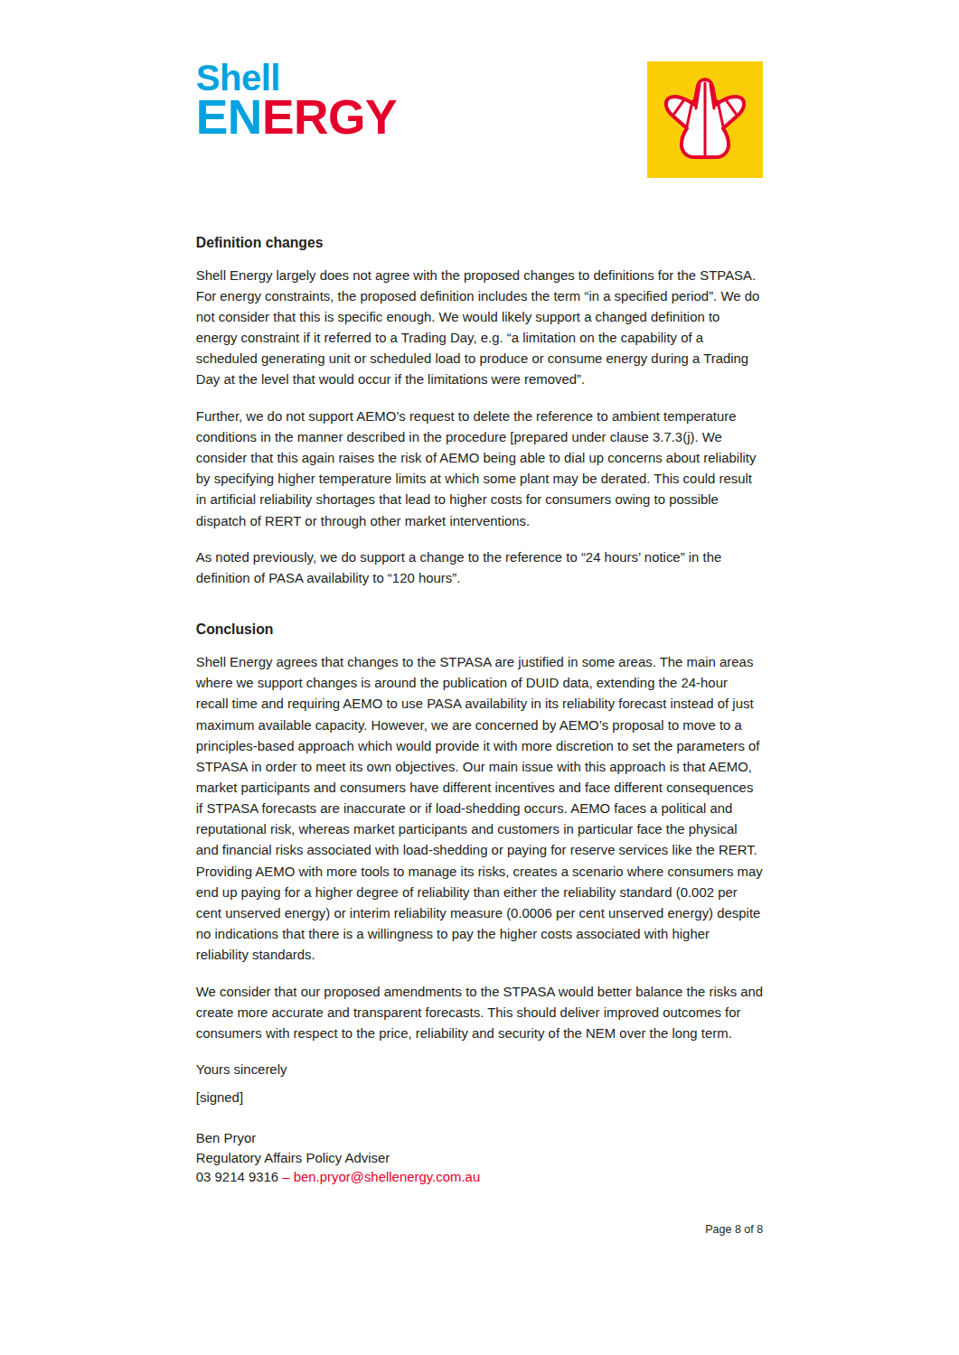Shell EN ERGY
Definition changes
Shell Energy largely does not agree with the proposed changes to definitions for the STPASA. For energy constraints, the proposed definition includes the term “in a specified period”. We do not consider that this is specific enough. We would likely support a changed definition to energy constraint if it referred to a Trading Day, e.g. “a limitation on the capability of a scheduled generating unit or scheduled load to produce or consume energy during a Trading Day at the level that would occur if the limitations were removed”.
Further, we do not support AEMO’s request to delete the reference to ambient temperature conditions in the manner described in the procedure [prepared under clause 3.7.3(j). We consider that this again raises the risk of AEMO being able to dial up concerns about reliability by specifying higher temperature limits at which some plant may be derated. This could result in artificial reliability shortages that lead to higher costs for consumers owing to possible dispatch of RERT or through other market interventions.
As noted previously, we do support a change to the reference to “24 hours’ notice” in the definition of PASA availability to “120 hours”.
Conclusion
Shell Energy agrees that changes to the STPASA are justified in some areas. The main areas where we support changes is around the publication of DUID data, extending the 24-hour recall time and requiring AEMO to use PASA availability in its reliability forecast instead of just maximum available capacity. However, we are concerned by AEMO’s proposal to move to a principles-based approach which would provide it with more discretion to set the parameters of STPASA in order to meet its own objectives. Our main issue with this approach is that AEMO, market participants and consumers have different incentives and face different consequences if STPASA forecasts are inaccurate or if load-shedding occurs. AEMO faces a political and reputational risk, whereas market participants and customers in particular face the physical and financial risks associated with load-shedding or paying for reserve services like the RERT. Providing AEMO with more tools to manage its risks, creates a scenario where consumers may end up paying for a higher degree of reliability than either the reliability standard (0.002 per cent unserved energy) or interim reliability measure (0.0006 per cent unserved energy) despite no indications that there is a willingness to pay the higher costs associated with higher reliability standards.
We consider that our proposed amendments to the STPASA would better balance the risks and create more accurate and transparent forecasts. This should deliver improved outcomes for consumers with respect to the price, reliability and security of the NEM over the long term.
Yours sincerely
[signed]
Ben Pryor
Regulatory Affairs Policy Adviser
03 9214 9316 – ben.pryor@shellenergy.com.au
Page 8 of 8